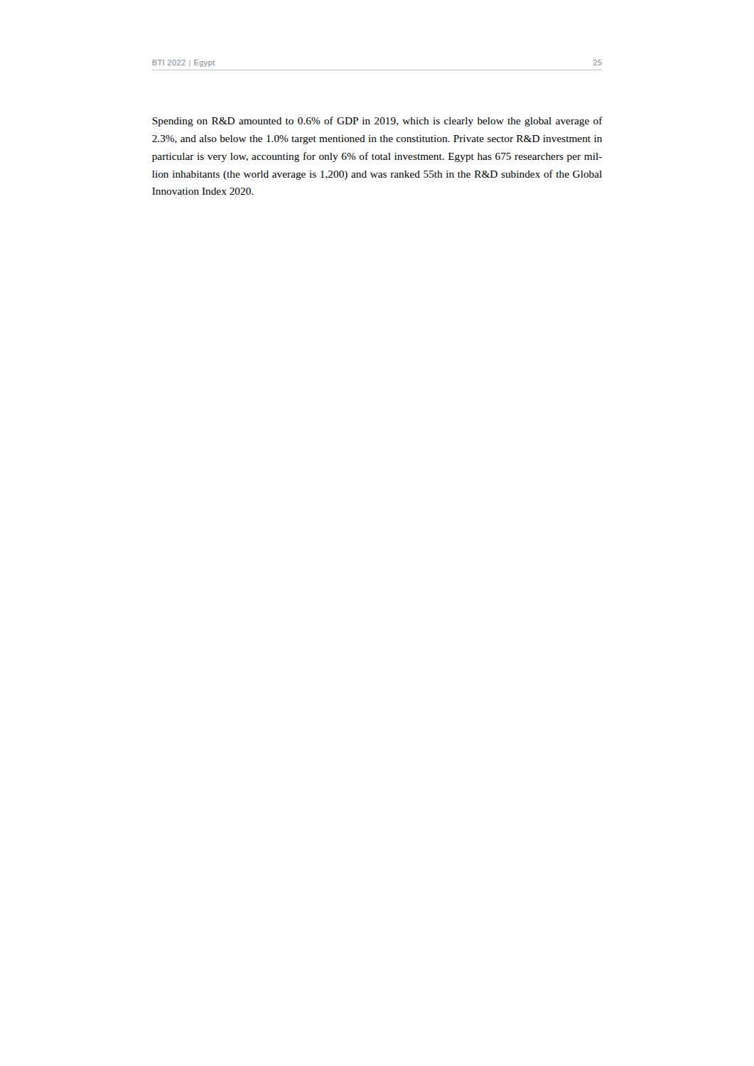BTI 2022|Egypt
25
Spending on R&D amounted to 0.6% of GDP in 2019, which is clearly below the global average of 2.3%, and also below the 1.0% target mentioned in the constitution. Private sector R&D investment in particular is very low, accounting for only 6% of total investment. Egypt has 675 researchers per million inhabitants (the world average is 1,200) and was ranked 55th in the R&D subindex of the Global Innovation Index 2020.